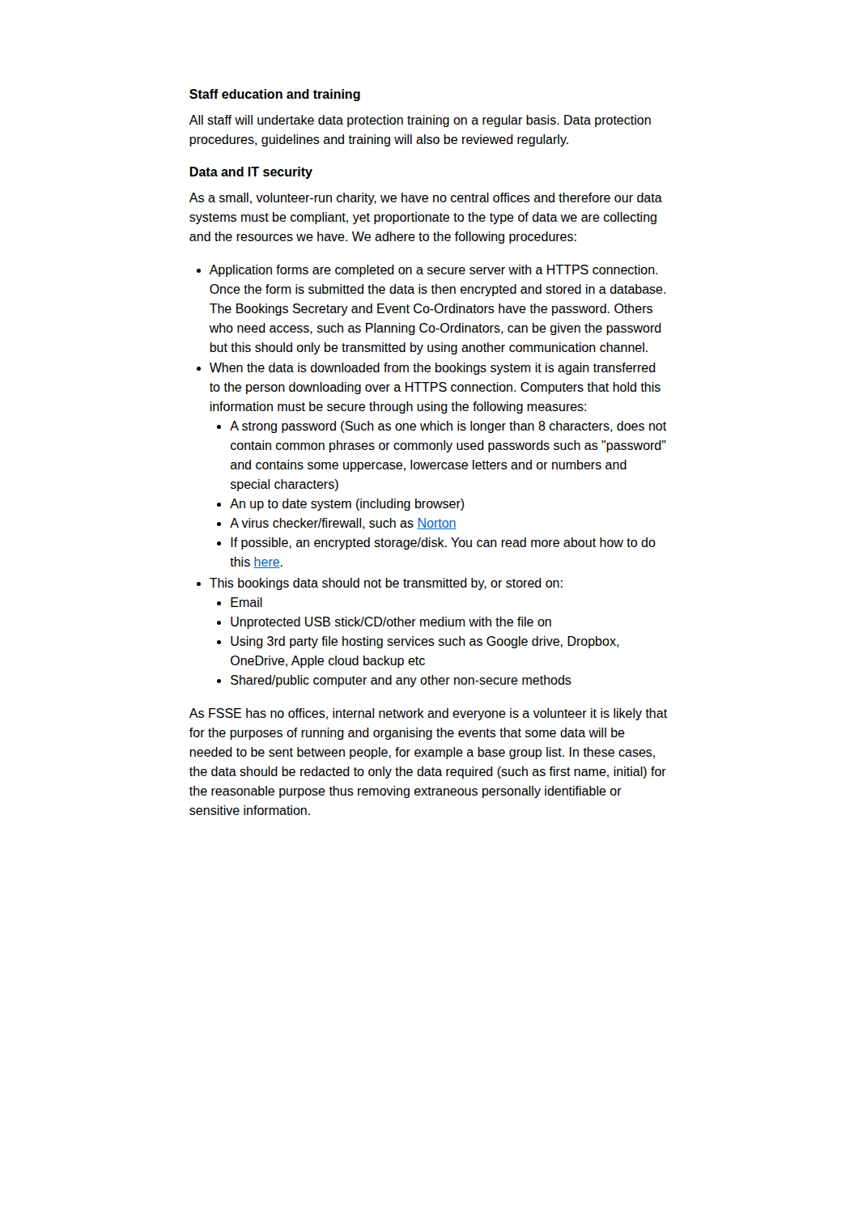Staff education and training
All staff will undertake data protection training on a regular basis. Data protection procedures, guidelines and training will also be reviewed regularly.
Data and IT security
As a small, volunteer-run charity, we have no central offices and therefore our data systems must be compliant, yet proportionate to the type of data we are collecting and the resources we have. We adhere to the following procedures:
Application forms are completed on a secure server with a HTTPS connection. Once the form is submitted the data is then encrypted and stored in a database. The Bookings Secretary and Event Co-Ordinators have the password. Others who need access, such as Planning Co-Ordinators, can be given the password but this should only be transmitted by using another communication channel.
When the data is downloaded from the bookings system it is again transferred to the person downloading over a HTTPS connection. Computers that hold this information must be secure through using the following measures:
A strong password (Such as one which is longer than 8 characters, does not contain common phrases or commonly used passwords such as "password" and contains some uppercase, lowercase letters and or numbers and special characters)
An up to date system (including browser)
A virus checker/firewall, such as Norton
If possible, an encrypted storage/disk. You can read more about how to do this here.
This bookings data should not be transmitted by, or stored on:
Email
Unprotected USB stick/CD/other medium with the file on
Using 3rd party file hosting services such as Google drive, Dropbox, OneDrive, Apple cloud backup etc
Shared/public computer and any other non-secure methods
As FSSE has no offices, internal network and everyone is a volunteer it is likely that for the purposes of running and organising the events that some data will be needed to be sent between people, for example a base group list. In these cases, the data should be redacted to only the data required (such as first name, initial) for the reasonable purpose thus removing extraneous personally identifiable or sensitive information.